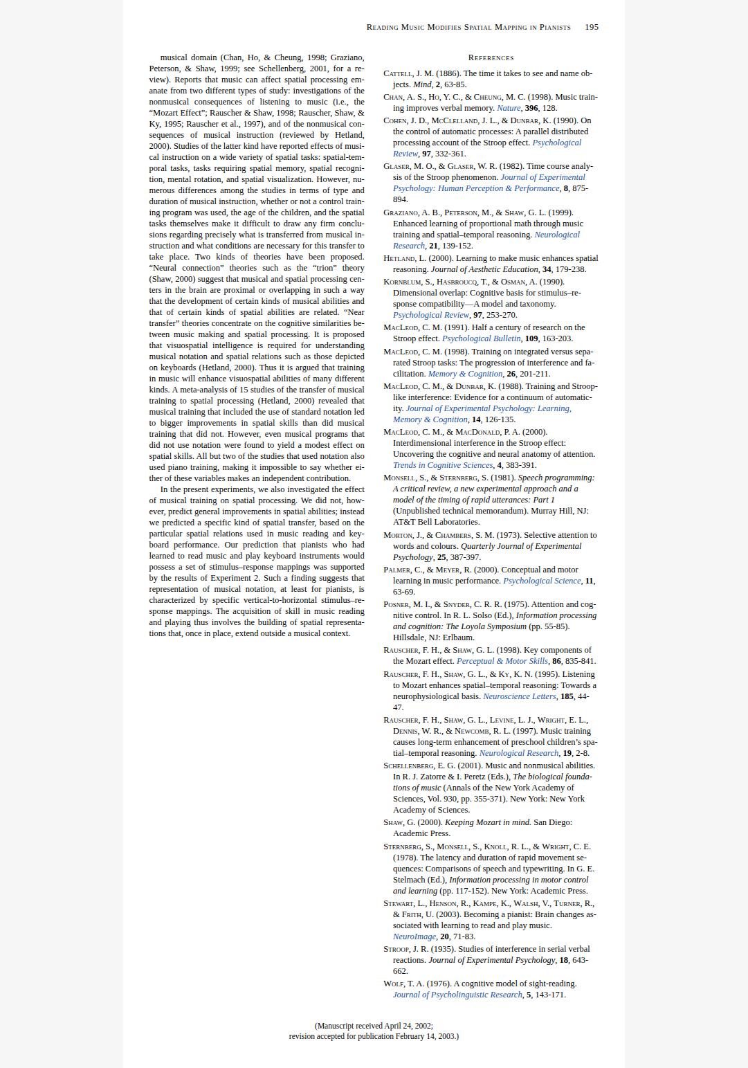Reading Music Modifies Spatial Mapping in Pianists 195
musical domain (Chan, Ho, & Cheung, 1998; Graziano, Peterson, & Shaw, 1999; see Schellenberg, 2001, for a review). Reports that music can affect spatial processing emanate from two different types of study: investigations of the nonmusical consequences of listening to music (i.e., the “Mozart Effect”; Rauscher & Shaw, 1998; Rauscher, Shaw, & Ky, 1995; Rauscher et al., 1997), and of the nonmusical consequences of musical instruction (reviewed by Hetland, 2000). Studies of the latter kind have reported effects of musical instruction on a wide variety of spatial tasks: spatial-temporal tasks, tasks requiring spatial memory, spatial recognition, mental rotation, and spatial visualization. However, numerous differences among the studies in terms of type and duration of musical instruction, whether or not a control training program was used, the age of the children, and the spatial tasks themselves make it difficult to draw any firm conclusions regarding precisely what is transferred from musical instruction and what conditions are necessary for this transfer to take place. Two kinds of theories have been proposed. “Neural connection” theories such as the “trion” theory (Shaw, 2000) suggest that musical and spatial processing centers in the brain are proximal or overlapping in such a way that the development of certain kinds of musical abilities and that of certain kinds of spatial abilities are related. “Near transfer” theories concentrate on the cognitive similarities between music making and spatial processing. It is proposed that visuospatial intelligence is required for understanding musical notation and spatial relations such as those depicted on keyboards (Hetland, 2000). Thus it is argued that training in music will enhance visuospatial abilities of many different kinds. A meta-analysis of 15 studies of the transfer of musical training to spatial processing (Hetland, 2000) revealed that musical training that included the use of standard notation led to bigger improvements in spatial skills than did musical training that did not. However, even musical programs that did not use notation were found to yield a modest effect on spatial skills. All but two of the studies that used notation also used piano training, making it impossible to say whether either of these variables makes an independent contribution.
In the present experiments, we also investigated the effect of musical training on spatial processing. We did not, however, predict general improvements in spatial abilities; instead we predicted a specific kind of spatial transfer, based on the particular spatial relations used in music reading and keyboard performance. Our prediction that pianists who had learned to read music and play keyboard instruments would possess a set of stimulus–response mappings was supported by the results of Experiment 2. Such a finding suggests that representation of musical notation, at least for pianists, is characterized by specific vertical-to-horizontal stimulus–response mappings. The acquisition of skill in music reading and playing thus involves the building of spatial representations that, once in place, extend outside a musical context.
References
Cattell, J. M. (1886). The time it takes to see and name objects. Mind, 2, 63-85.
Chan, A. S., Ho, Y. C., & Cheung, M. C. (1998). Music training improves verbal memory. Nature, 396, 128.
Cohen, J. D., McClelland, J. L., & Dunbar, K. (1990). On the control of automatic processes: A parallel distributed processing account of the Stroop effect. Psychological Review, 97, 332-361.
Glaser, M. O., & Glaser, W. R. (1982). Time course analysis of the Stroop phenomenon. Journal of Experimental Psychology: Human Perception & Performance, 8, 875-894.
Graziano, A. B., Peterson, M., & Shaw, G. L. (1999). Enhanced learning of proportional math through music training and spatial–temporal reasoning. Neurological Research, 21, 139-152.
Hetland, L. (2000). Learning to make music enhances spatial reasoning. Journal of Aesthetic Education, 34, 179-238.
Kornblum, S., Hasbroucq, T., & Osman, A. (1990). Dimensional overlap: Cognitive basis for stimulus–response compatibility—A model and taxonomy. Psychological Review, 97, 253-270.
MacLeod, C. M. (1991). Half a century of research on the Stroop effect. Psychological Bulletin, 109, 163-203.
MacLeod, C. M. (1998). Training on integrated versus separated Stroop tasks: The progression of interference and facilitation. Memory & Cognition, 26, 201-211.
MacLeod, C. M., & Dunbar, K. (1988). Training and Stroop-like interference: Evidence for a continuum of automaticity. Journal of Experimental Psychology: Learning, Memory & Cognition, 14, 126-135.
MacLeod, C. M., & MacDonald, P. A. (2000). Interdimensional interference in the Stroop effect: Uncovering the cognitive and neural anatomy of attention. Trends in Cognitive Sciences, 4, 383-391.
Monsell, S., & Sternberg, S. (1981). Speech programming: A critical review, a new experimental approach and a model of the timing of rapid utterances: Part 1 (Unpublished technical memorandum). Murray Hill, NJ: AT&T Bell Laboratories.
Morton, J., & Chambers, S. M. (1973). Selective attention to words and colours. Quarterly Journal of Experimental Psychology, 25, 387-397.
Palmer, C., & Meyer, R. (2000). Conceptual and motor learning in music performance. Psychological Science, 11, 63-69.
Posner, M. I., & Snyder, C. R. R. (1975). Attention and cognitive control. In R. L. Solso (Ed.), Information processing and cognition: The Loyola Symposium (pp. 55-85). Hillsdale, NJ: Erlbaum.
Rauscher, F. H., & Shaw, G. L. (1998). Key components of the Mozart effect. Perceptual & Motor Skills, 86, 835-841.
Rauscher, F. H., Shaw, G. L., & Ky, K. N. (1995). Listening to Mozart enhances spatial–temporal reasoning: Towards a neurophysiological basis. Neuroscience Letters, 185, 44-47.
Rauscher, F. H., Shaw, G. L., Levine, L. J., Wright, E. L., Dennis, W. R., & Newcomb, R. L. (1997). Music training causes long-term enhancement of preschool children’s spatial–temporal reasoning. Neurological Research, 19, 2-8.
Schellenberg, E. G. (2001). Music and nonmusical abilities. In R. J. Zatorre & I. Peretz (Eds.), The biological foundations of music (Annals of the New York Academy of Sciences, Vol. 930, pp. 355-371). New York: New York Academy of Sciences.
Shaw, G. (2000). Keeping Mozart in mind. San Diego: Academic Press.
Sternberg, S., Monsell, S., Knoll, R. L., & Wright, C. E. (1978). The latency and duration of rapid movement sequences: Comparisons of speech and typewriting. In G. E. Stelmach (Ed.), Information processing in motor control and learning (pp. 117-152). New York: Academic Press.
Stewart, L., Henson, R., Kampe, K., Walsh, V., Turner, R., & Frith, U. (2003). Becoming a pianist: Brain changes associated with learning to read and play music. NeuroImage, 20, 71-83.
Stroop, J. R. (1935). Studies of interference in serial verbal reactions. Journal of Experimental Psychology, 18, 643-662.
Wolf, T. A. (1976). A cognitive model of sight-reading. Journal of Psycholinguistic Research, 5, 143-171.
(Manuscript received April 24, 2002;
revision accepted for publication February 14, 2003.)